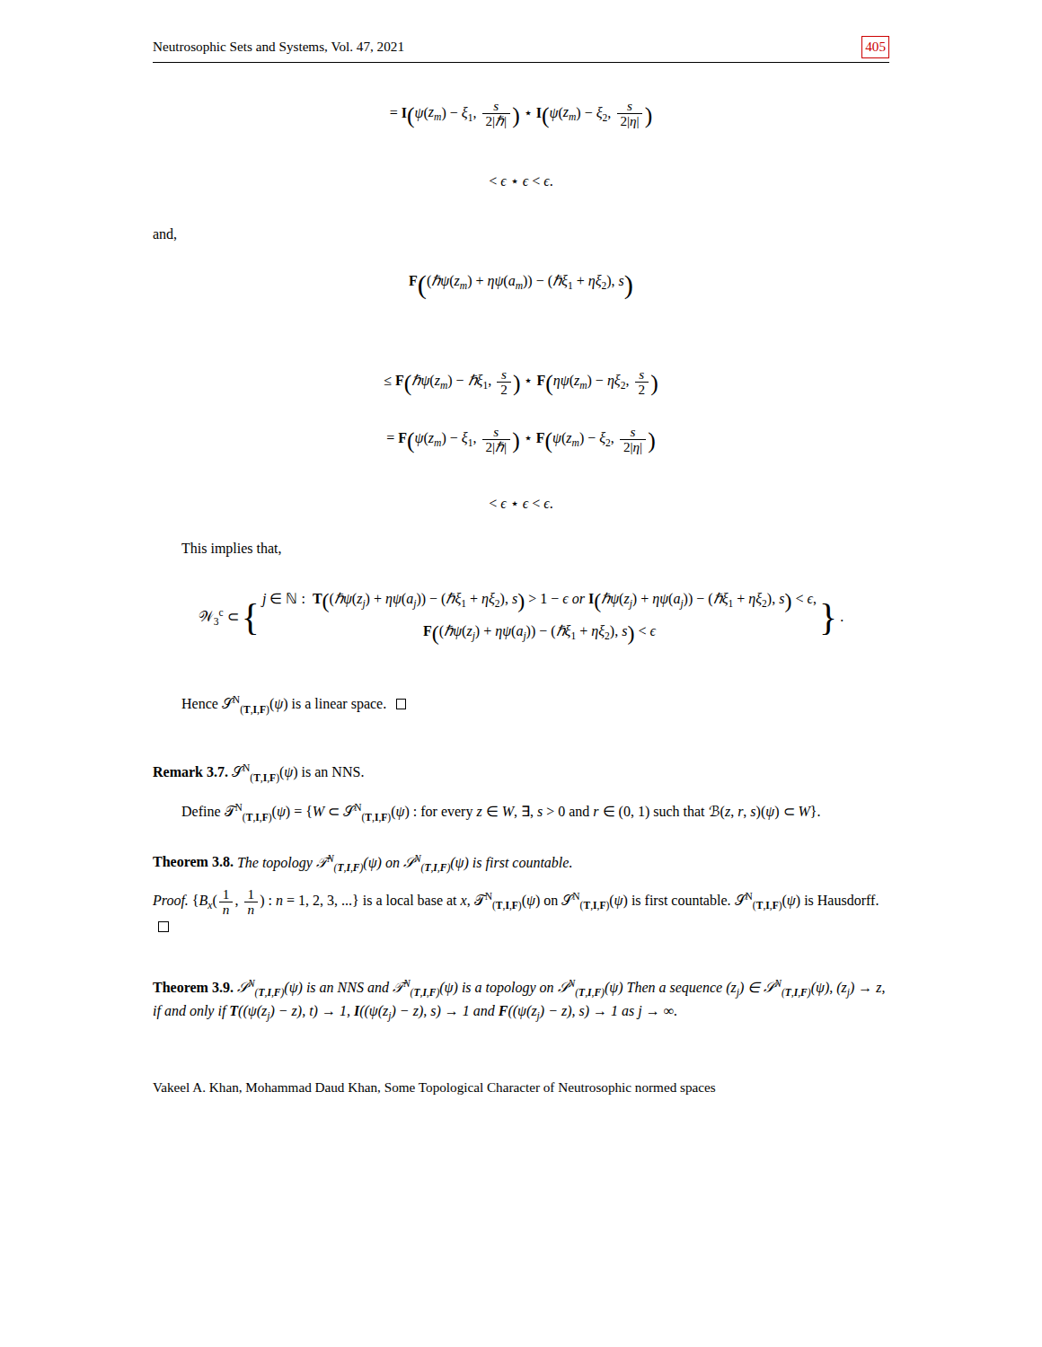Neutrosophic Sets and Systems, Vol. 47, 2021 405
= I(ψ(zm) − ξ1, s 2|ℏ|) ⋆ I(ψ(zm) − ξ2, s 2|η|)
< ϵ ⋆ ϵ < ϵ.
and,
F((ℏψ(zm) + ηψ(am)) − (ℏξ1 + ηξ2), s)
≤ F(ℏψ(zm) − ℏξ1, s 2) ⋆ F(ηψ(zm) − ηξ2, s 2)
= F(ψ(zm) − ξ1, s 2|ℏ|) ⋆ F(ψ(zm) − ξ2, s 2|η|)
< ϵ ⋆ ϵ < ϵ.
This implies that,
𝒲3c ⊂ {
j ∈ ℕ : T((ℏψ(zj) + ηψ(aj)) − (ℏξ1 + ηξ2), s) > 1 − ϵ or I(ℏψ(zj) + ηψ(aj)) − (ℏξ1 + ηξ2), s) < ϵ,
F((ℏψ(zj) + ηψ(aj)) − (ℏξ1 + ηξ2), s) < ϵ
}.
Hence 𝒮N(T,I,F)(ψ) is a linear space.
Remark 3.7. 𝒮N(T,I,F)(ψ) is an NNS.
Define 𝒯N(T,I,F)(ψ) = {W ⊂ 𝒮N(T,I,F)(ψ) : for every z ∈ W, ∃, s > 0 and r ∈ (0, 1) such that ℬ(z, r, s)(ψ) ⊂ W}.
Theorem 3.8. The topology 𝒯N(T,I,F)(ψ) on 𝒮N(T,I,F)(ψ) is first countable.
Proof. {Bx(1 n, 1 n) : n = 1, 2, 3, ...} is a local base at x, 𝒯N(T,I,F)(ψ) on 𝒮N(T,I,F)(ψ) is first countable. 𝒮N(T,I,F)(ψ) is Hausdorff.
Theorem 3.9. 𝒮N(T,I,F)(ψ) is an NNS and 𝒯N(T,I,F)(ψ) is a topology on 𝒮N(T,I,F)(ψ) Then a sequence (zj) ∈ 𝒮N(T,I,F)(ψ), (zj) → z, if and only if T((ψ(zj) − z), t) → 1, I((ψ(zj) − z), s) → 1 and F((ψ(zj) − z), s) → 1 as j → ∞.
Vakeel A. Khan, Mohammad Daud Khan, Some Topological Character of Neutrosophic normed spaces